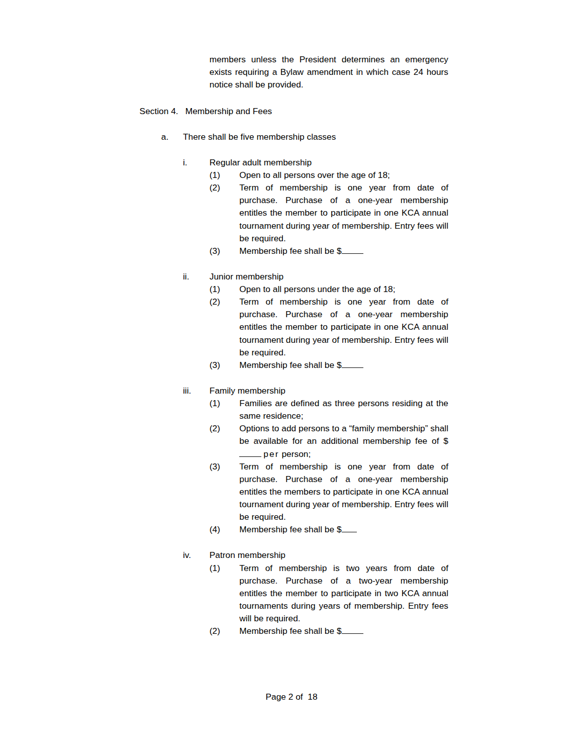members unless the President determines an emergency exists requiring a Bylaw amendment in which case 24 hours notice shall be provided.
Section 4.
Membership and Fees
a.
There shall be five membership classes
i.
Regular adult membership
(1)
Open to all persons over the age of 18;
(2)
Term of membership is one year from date of purchase. Purchase of a one-year membership entitles the member to participate in one KCA annual tournament during year of membership. Entry fees will be required.
(3)
Membership fee shall be $
ii.
Junior membership
(1)
Open to all persons under the age of 18;
(2)
Term of membership is one year from date of purchase. Purchase of a one-year membership entitles the member to participate in one KCA annual tournament during year of membership. Entry fees will be required.
(3)
Membership fee shall be $
iii.
Family membership
(1)
Families are defined as three persons residing at the same residence;
(2)
Options to add persons to a “family membership” shall be available for an additional membership fee of $ per person;
(3)
Term of membership is one year from date of purchase. Purchase of a one-year membership entitles the members to participate in one KCA annual tournament during year of membership. Entry fees will be required.
(4)
Membership fee shall be $
iv.
Patron membership
(1)
Term of membership is two years from date of purchase. Purchase of a two-year membership entitles the member to participate in two KCA annual tournaments during years of membership. Entry fees will be required.
(2)
Membership fee shall be $
Page 2 of 18